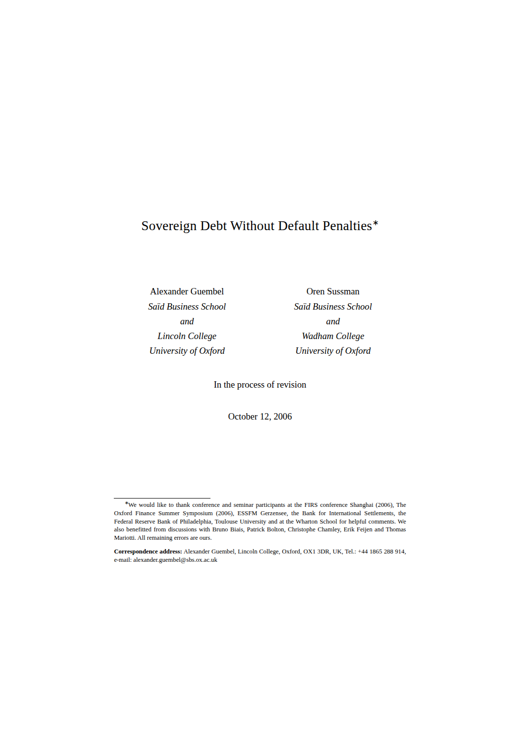Sovereign Debt Without Default Penalties∗
| Alexander Guembel | Oren Sussman |
| Saïd Business School | Saïd Business School |
| and | and |
| Lincoln College | Wadham College |
| University of Oxford | University of Oxford |
In the process of revision
October 12, 2006
∗We would like to thank conference and seminar participants at the FIRS conference Shanghai (2006), The Oxford Finance Summer Symposium (2006), ESSFM Gerzensee, the Bank for International Settlements, the Federal Reserve Bank of Philadelphia, Toulouse University and at the Wharton School for helpful comments. We also benefitted from discussions with Bruno Biais, Patrick Bolton, Christophe Chamley, Erik Feijen and Thomas Mariotti. All remaining errors are ours.
Correspondence address: Alexander Guembel, Lincoln College, Oxford, OX1 3DR, UK, Tel.: +44 1865 288 914, e-mail: alexander.guembel@sbs.ox.ac.uk